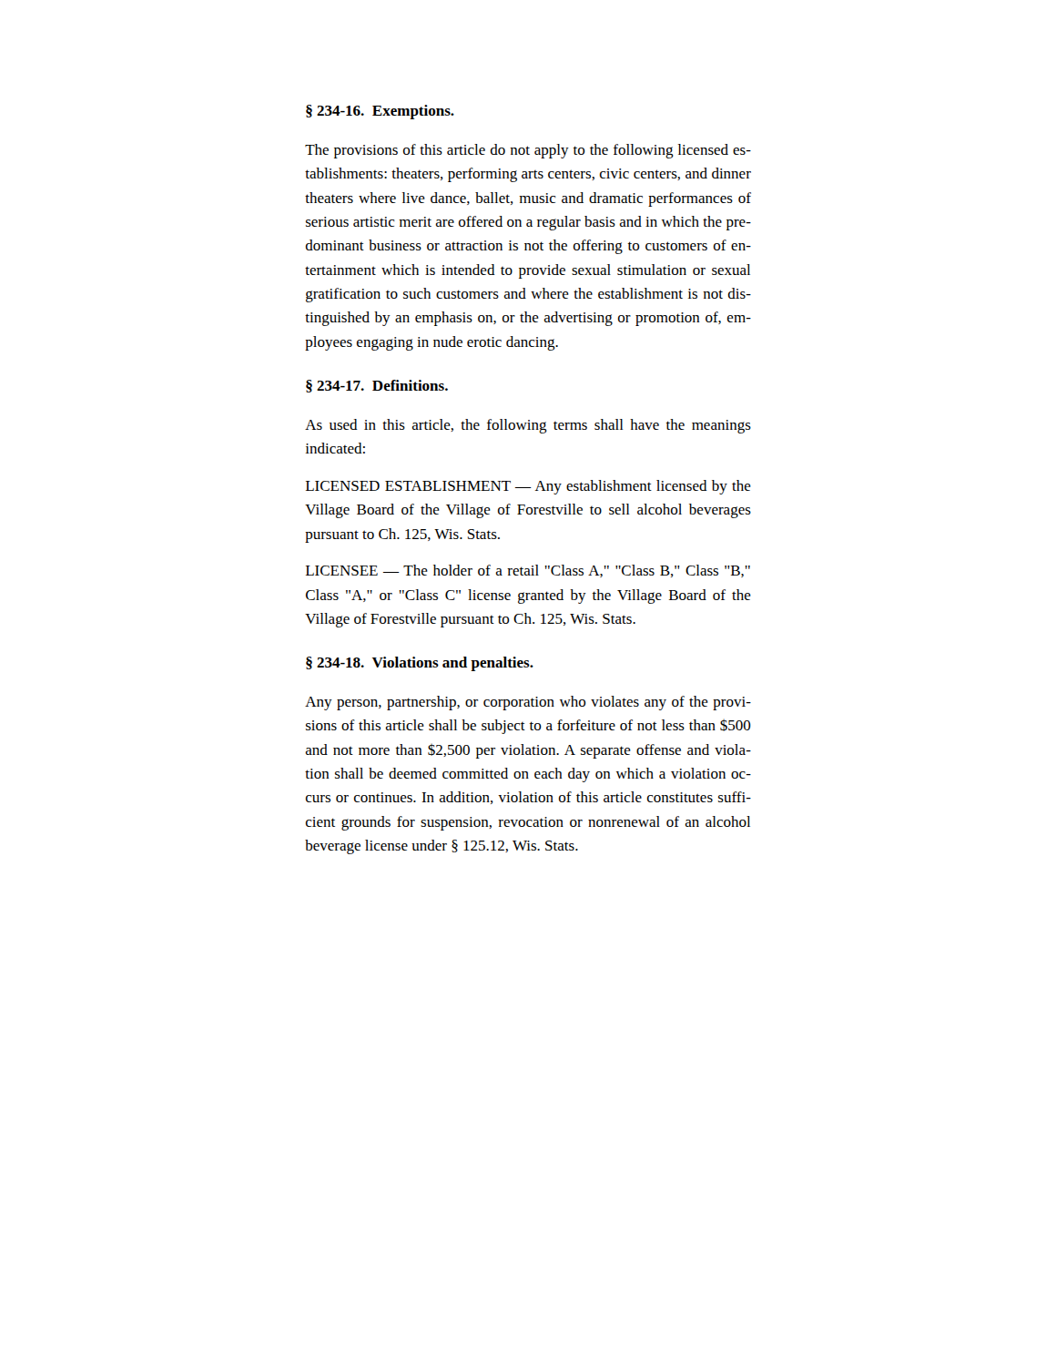§ 234-16. Exemptions.
The provisions of this article do not apply to the following licensed establishments: theaters, performing arts centers, civic centers, and dinner theaters where live dance, ballet, music and dramatic performances of serious artistic merit are offered on a regular basis and in which the predominant business or attraction is not the offering to customers of entertainment which is intended to provide sexual stimulation or sexual gratification to such customers and where the establishment is not distinguished by an emphasis on, or the advertising or promotion of, employees engaging in nude erotic dancing.
§ 234-17. Definitions.
As used in this article, the following terms shall have the meanings indicated:
LICENSED ESTABLISHMENT — Any establishment licensed by the Village Board of the Village of Forestville to sell alcohol beverages pursuant to Ch. 125, Wis. Stats.
LICENSEE — The holder of a retail "Class A," "Class B," Class "B," Class "A," or "Class C" license granted by the Village Board of the Village of Forestville pursuant to Ch. 125, Wis. Stats.
§ 234-18. Violations and penalties.
Any person, partnership, or corporation who violates any of the provisions of this article shall be subject to a forfeiture of not less than $500 and not more than $2,500 per violation. A separate offense and violation shall be deemed committed on each day on which a violation occurs or continues. In addition, violation of this article constitutes sufficient grounds for suspension, revocation or nonrenewal of an alcohol beverage license under § 125.12, Wis. Stats.